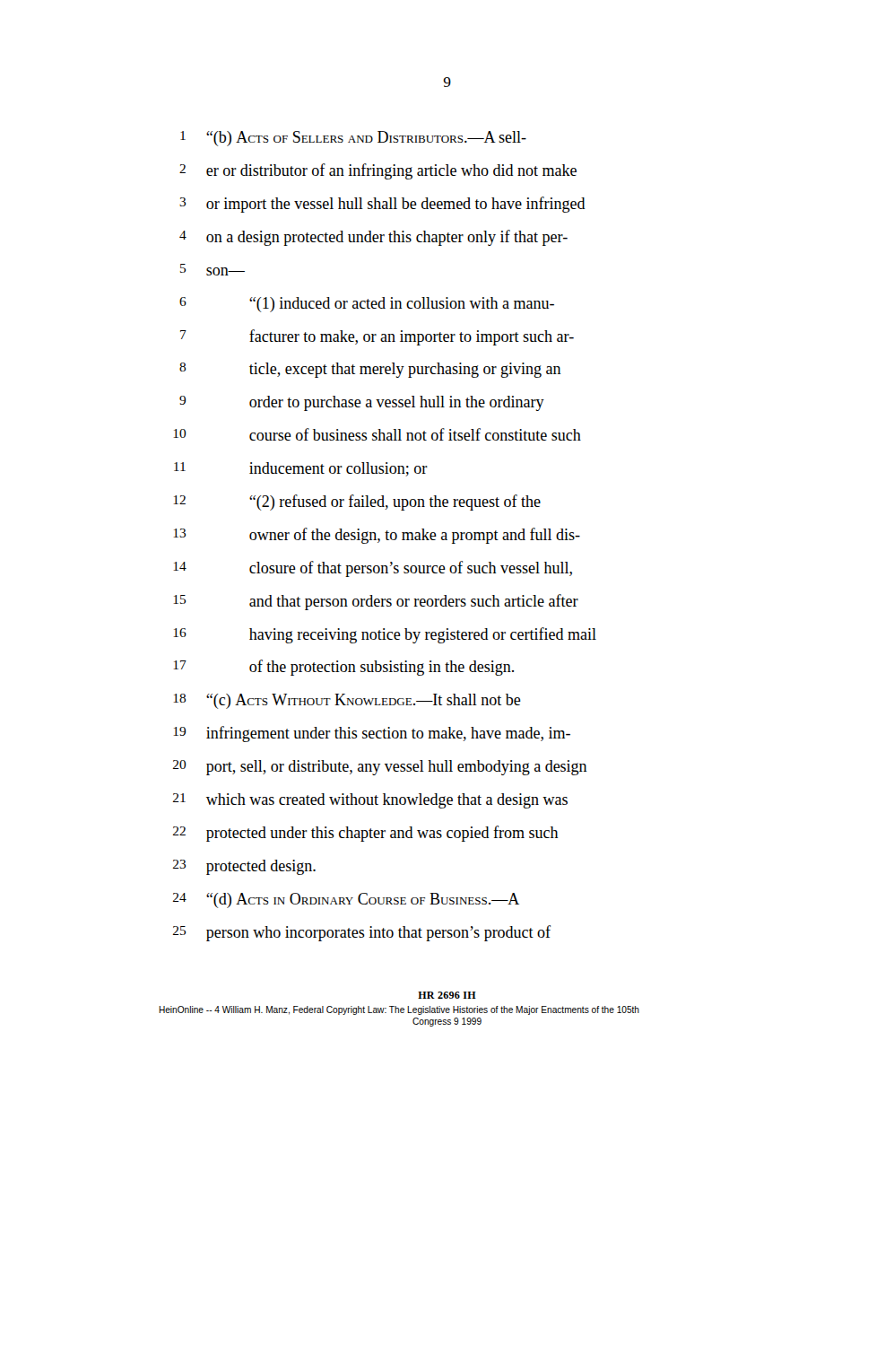9
“(b) Acts of Sellers and Distributors.—A sell-
er or distributor of an infringing article who did not make
or import the vessel hull shall be deemed to have infringed
on a design protected under this chapter only if that per-
son—
“(1) induced or acted in collusion with a manu-
facturer to make, or an importer to import such ar-
ticle, except that merely purchasing or giving an
order to purchase a vessel hull in the ordinary
course of business shall not of itself constitute such
inducement or collusion; or
“(2) refused or failed, upon the request of the
owner of the design, to make a prompt and full dis-
closure of that person’s source of such vessel hull,
and that person orders or reorders such article after
having receiving notice by registered or certified mail
of the protection subsisting in the design.
“(c) Acts Without Knowledge.—It shall not be
infringement under this section to make, have made, im-
port, sell, or distribute, any vessel hull embodying a design
which was created without knowledge that a design was
protected under this chapter and was copied from such
protected design.
“(d) Acts in Ordinary Course of Business.—A
person who incorporates into that person’s product of
HR 2696 IH
HeinOnline -- 4 William H. Manz, Federal Copyright Law: The Legislative Histories of the Major Enactments of the 105thCongress 9 1999